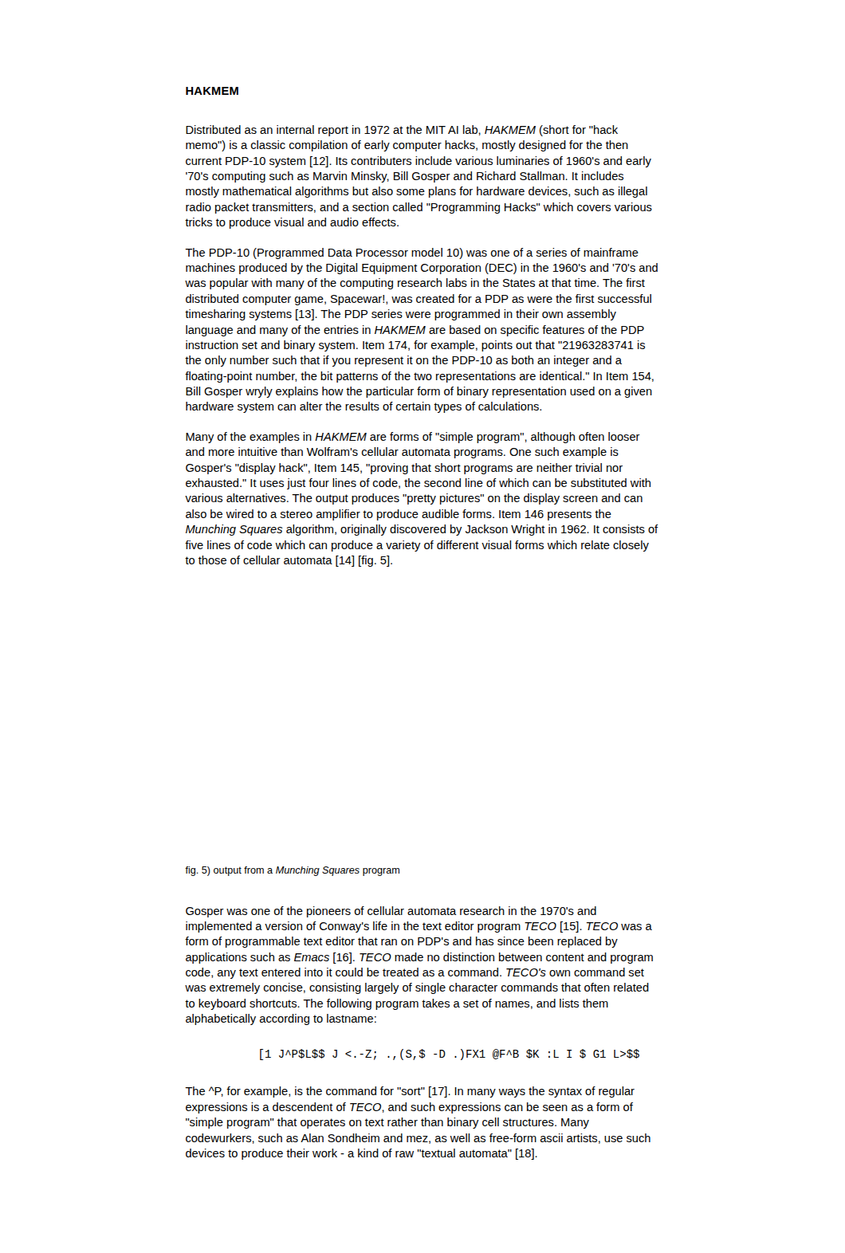HAKMEM
Distributed as an internal report in 1972 at the MIT AI lab, HAKMEM (short for "hack memo") is a classic compilation of early computer hacks, mostly designed for the then current PDP-10 system [12]. Its contributers include various luminaries of 1960's and early '70's computing such as Marvin Minsky, Bill Gosper and Richard Stallman. It includes mostly mathematical algorithms but also some plans for hardware devices, such as illegal radio packet transmitters, and a section called "Programming Hacks" which covers various tricks to produce visual and audio effects.
The PDP-10 (Programmed Data Processor model 10) was one of a series of mainframe machines produced by the Digital Equipment Corporation (DEC) in the 1960's and '70's and was popular with many of the computing research labs in the States at that time. The first distributed computer game, Spacewar!, was created for a PDP as were the first successful timesharing systems [13]. The PDP series were programmed in their own assembly language and many of the entries in HAKMEM are based on specific features of the PDP instruction set and binary system. Item 174, for example, points out that "21963283741 is the only number such that if you represent it on the PDP-10 as both an integer and a floating-point number, the bit patterns of the two representations are identical." In Item 154, Bill Gosper wryly explains how the particular form of binary representation used on a given hardware system can alter the results of certain types of calculations.
Many of the examples in HAKMEM are forms of "simple program", although often looser and more intuitive than Wolfram's cellular automata programs. One such example is Gosper's "display hack", Item 145, "proving that short programs are neither trivial nor exhausted." It uses just four lines of code, the second line of which can be substituted with various alternatives. The output produces "pretty pictures" on the display screen and can also be wired to a stereo amplifier to produce audible forms. Item 146 presents the Munching Squares algorithm, originally discovered by Jackson Wright in 1962. It consists of five lines of code which can produce a variety of different visual forms which relate closely to those of cellular automata [14] [fig. 5].
fig. 5) output from a Munching Squares program
Gosper was one of the pioneers of cellular automata research in the 1970's and implemented a version of Conway's life in the text editor program TECO [15]. TECO was a form of programmable text editor that ran on PDP's and has since been replaced by applications such as Emacs [16]. TECO made no distinction between content and program code, any text entered into it could be treated as a command. TECO's own command set was extremely concise, consisting largely of single character commands that often related to keyboard shortcuts. The following program takes a set of names, and lists them alphabetically according to lastname:
[1 J^P$L$$ J <.-Z; .,(S,$ -D .)FX1 @F^B $K :L I $ G1 L>$$
The ^P, for example, is the command for "sort" [17]. In many ways the syntax of regular expressions is a descendent of TECO, and such expressions can be seen as a form of "simple program" that operates on text rather than binary cell structures. Many codewurkers, such as Alan Sondheim and mez, as well as free-form ascii artists, use such devices to produce their work - a kind of raw "textual automata" [18].